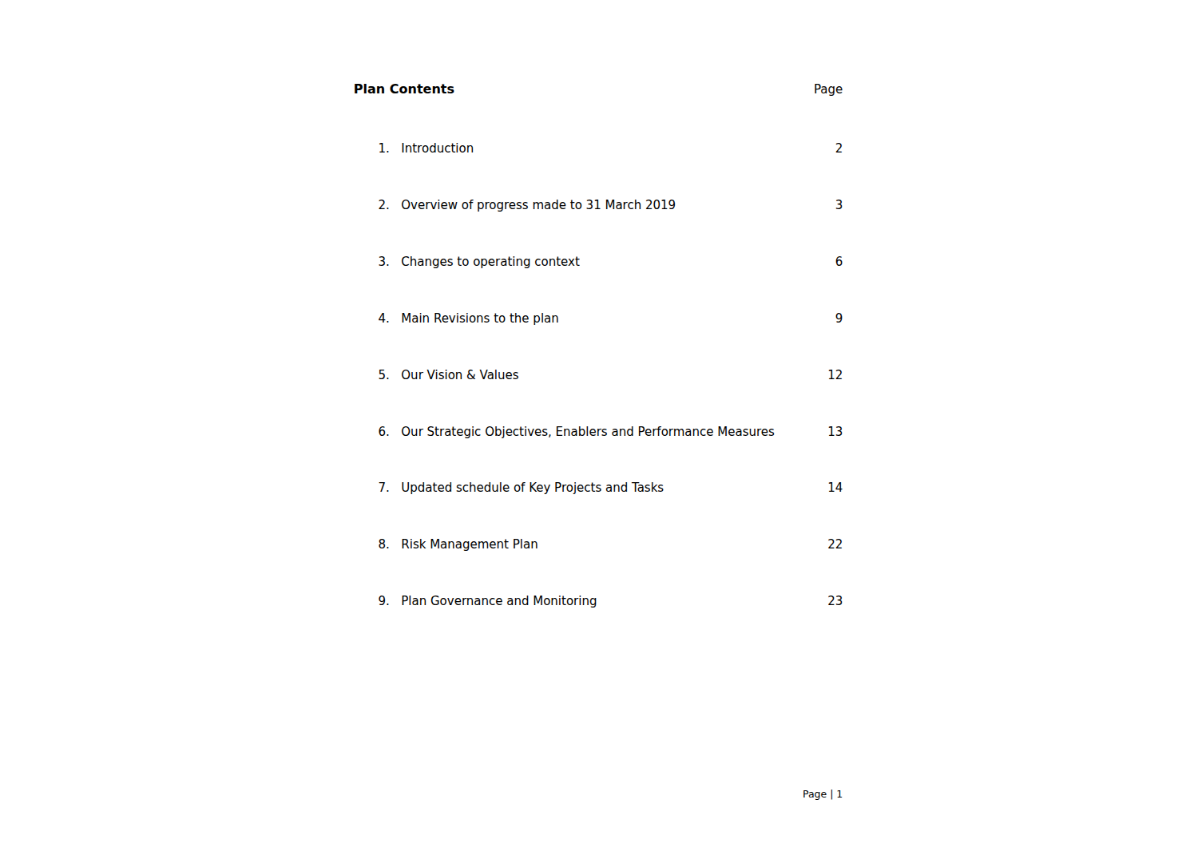Plan Contents Page
Introduction 2
Overview of progress made to 31 March 2019 3
Changes to operating context 6
Main Revisions to the plan 9
Our Vision & Values 12
Our Strategic Objectives, Enablers and Performance Measures 13
Updated schedule of Key Projects and Tasks 14
Risk Management Plan 22
Plan Governance and Monitoring 23
Page | 1